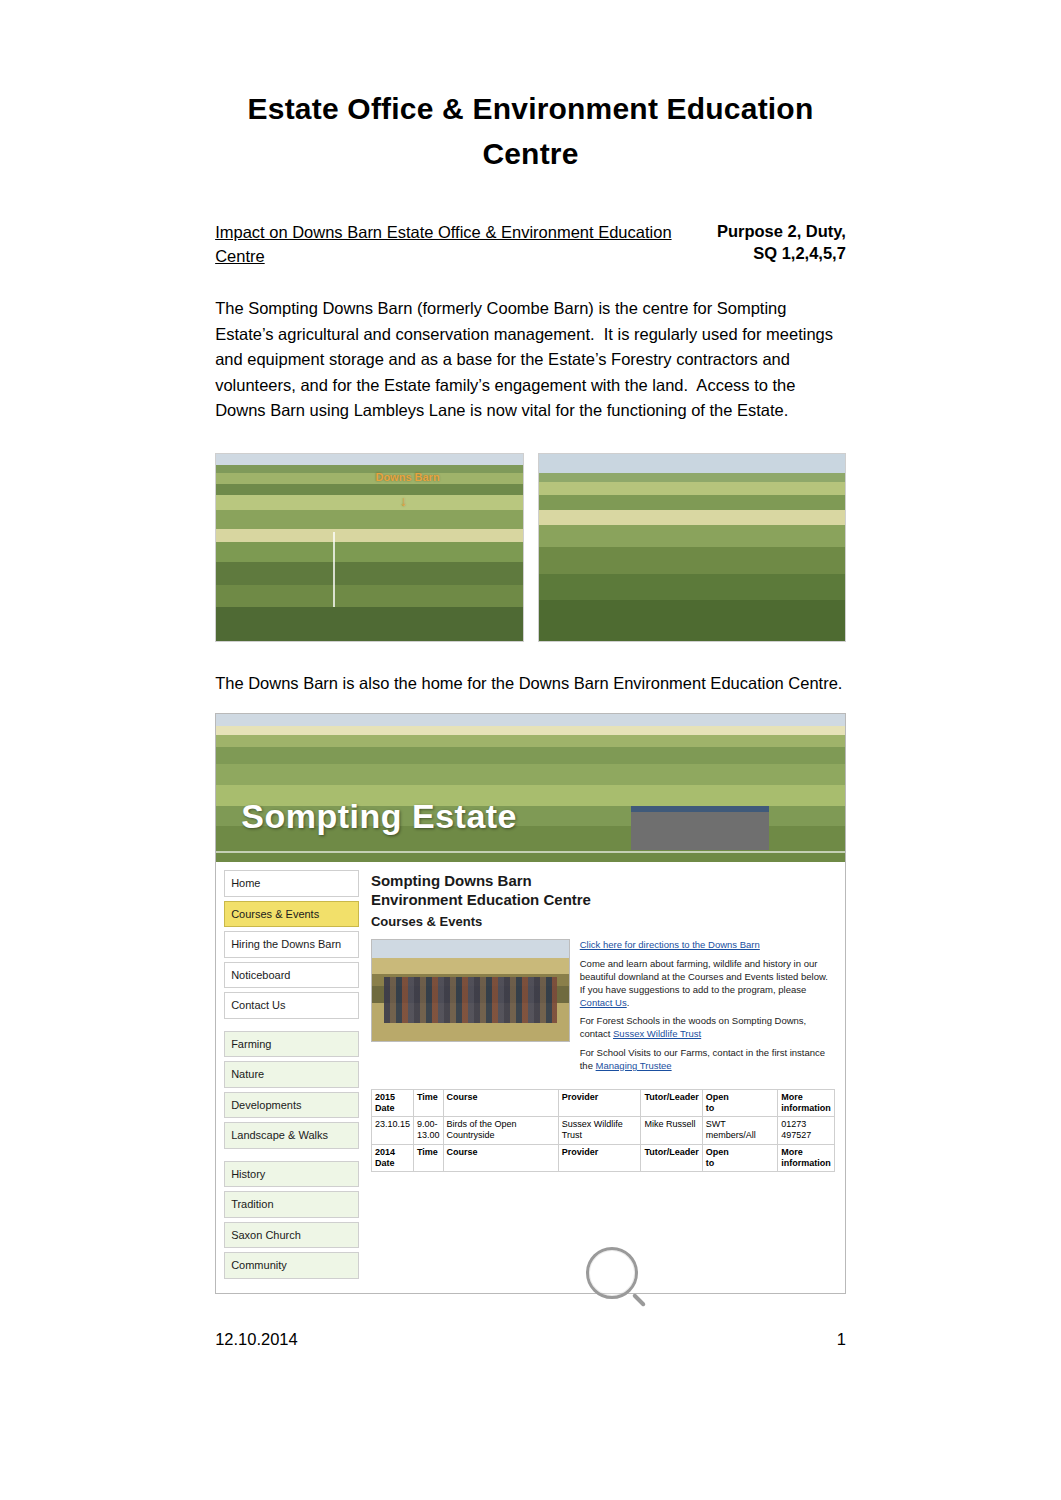Estate Office & Environment Education Centre
Impact on Downs Barn Estate Office & Environment Education Centre Purpose 2, Duty,
SQ 1,2,4,5,7
The Sompting Downs Barn (formerly Coombe Barn) is the centre for Sompting Estate’s agricultural and conservation management. It is regularly used for meetings and equipment storage and as a base for the Estate’s Forestry contractors and volunteers, and for the Estate family’s engagement with the land. Access to the Downs Barn using Lambleys Lane is now vital for the functioning of the Estate.
Downs Barn ↓
The Downs Barn is also the home for the Downs Barn Environment Education Centre.
Sompting Estate
Home
Courses & Events
Hiring the Downs Barn
Noticeboard
Contact Us
Farming
Nature
Developments
Landscape & Walks
History
Tradition
Saxon Church
Community
Sompting Downs Barn
Environment Education Centre
Courses & Events
Click here for directions to the Downs Barn
Come and learn about farming, wildlife and history in our beautiful downland at the Courses and Events listed below. If you have suggestions to add to the program, please Contact Us.
For Forest Schools in the woods on Sompting Downs, contact Sussex Wildlife Trust
For School Visits to our Farms, contact in the first instance the Managing Trustee
| 2015 Date | Time | Course | Provider | Tutor/Leader | Open to | More information |
| --- | --- | --- | --- | --- | --- | --- |
| 23.10.15 | 9.00- 13.00 | Birds of the Open Countryside | Sussex Wildlife Trust | Mike Russell | SWT members/All | 01273 497527 |
| 2014 Date | Time | Course | Provider | Tutor/Leader | Open to | More information |
12.10.2014 1